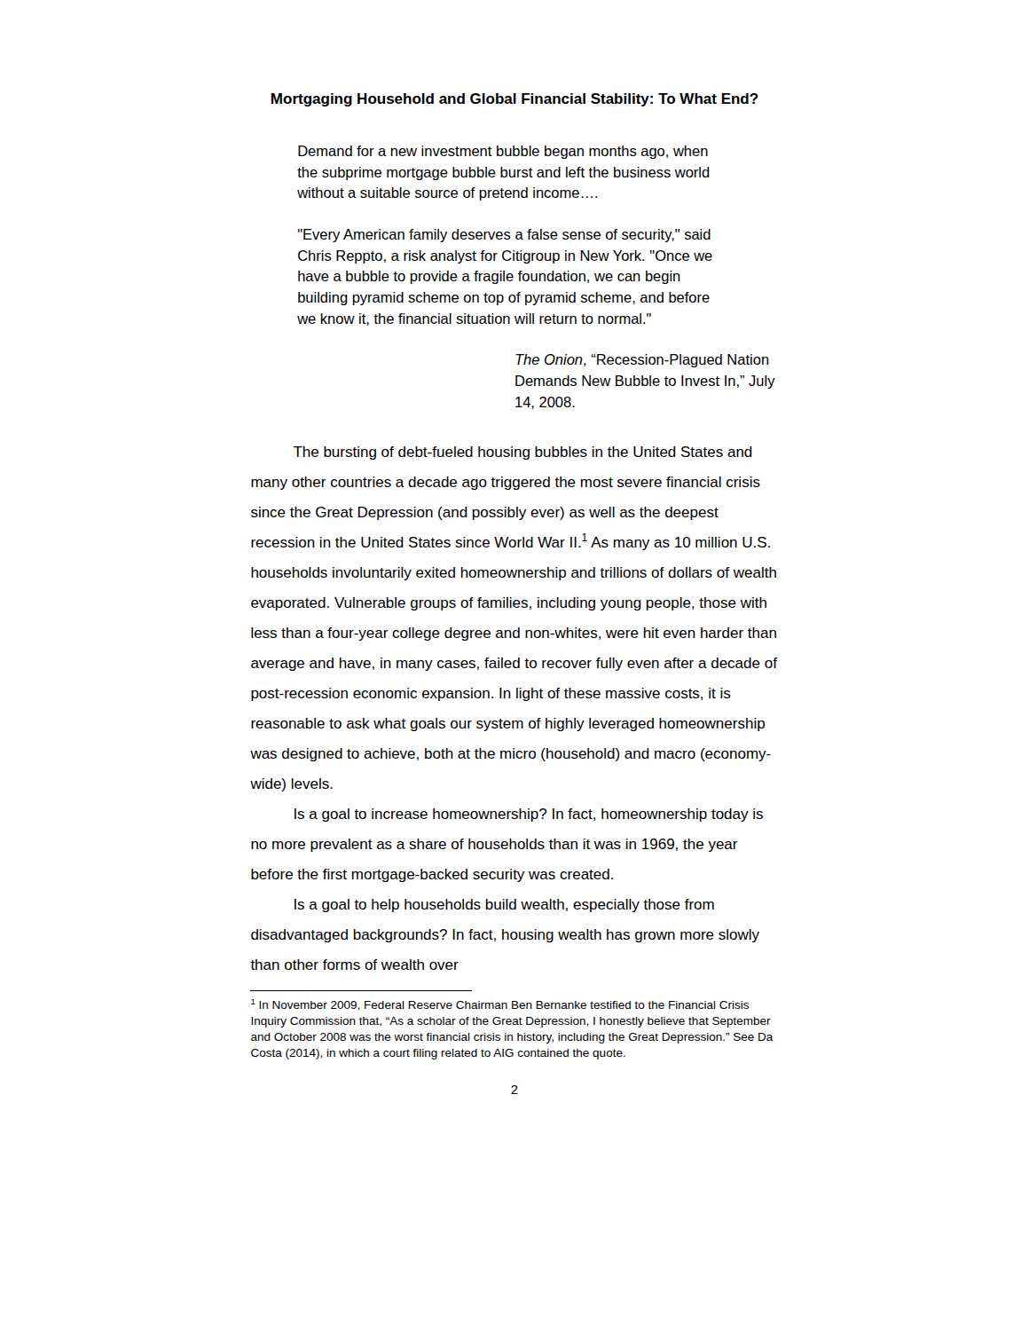Mortgaging Household and Global Financial Stability: To What End?
Demand for a new investment bubble began months ago, when the subprime mortgage bubble burst and left the business world without a suitable source of pretend income….
"Every American family deserves a false sense of security," said Chris Reppto, a risk analyst for Citigroup in New York. "Once we have a bubble to provide a fragile foundation, we can begin building pyramid scheme on top of pyramid scheme, and before we know it, the financial situation will return to normal."
The Onion, “Recession-Plagued Nation Demands New Bubble to Invest In,” July 14, 2008.
The bursting of debt-fueled housing bubbles in the United States and many other countries a decade ago triggered the most severe financial crisis since the Great Depression (and possibly ever) as well as the deepest recession in the United States since World War II.1 As many as 10 million U.S. households involuntarily exited homeownership and trillions of dollars of wealth evaporated. Vulnerable groups of families, including young people, those with less than a four-year college degree and non-whites, were hit even harder than average and have, in many cases, failed to recover fully even after a decade of post-recession economic expansion. In light of these massive costs, it is reasonable to ask what goals our system of highly leveraged homeownership was designed to achieve, both at the micro (household) and macro (economy-wide) levels.
Is a goal to increase homeownership? In fact, homeownership today is no more prevalent as a share of households than it was in 1969, the year before the first mortgage-backed security was created.
Is a goal to help households build wealth, especially those from disadvantaged backgrounds? In fact, housing wealth has grown more slowly than other forms of wealth over
1 In November 2009, Federal Reserve Chairman Ben Bernanke testified to the Financial Crisis Inquiry Commission that, “As a scholar of the Great Depression, I honestly believe that September and October 2008 was the worst financial crisis in history, including the Great Depression.” See Da Costa (2014), in which a court filing related to AIG contained the quote.
2